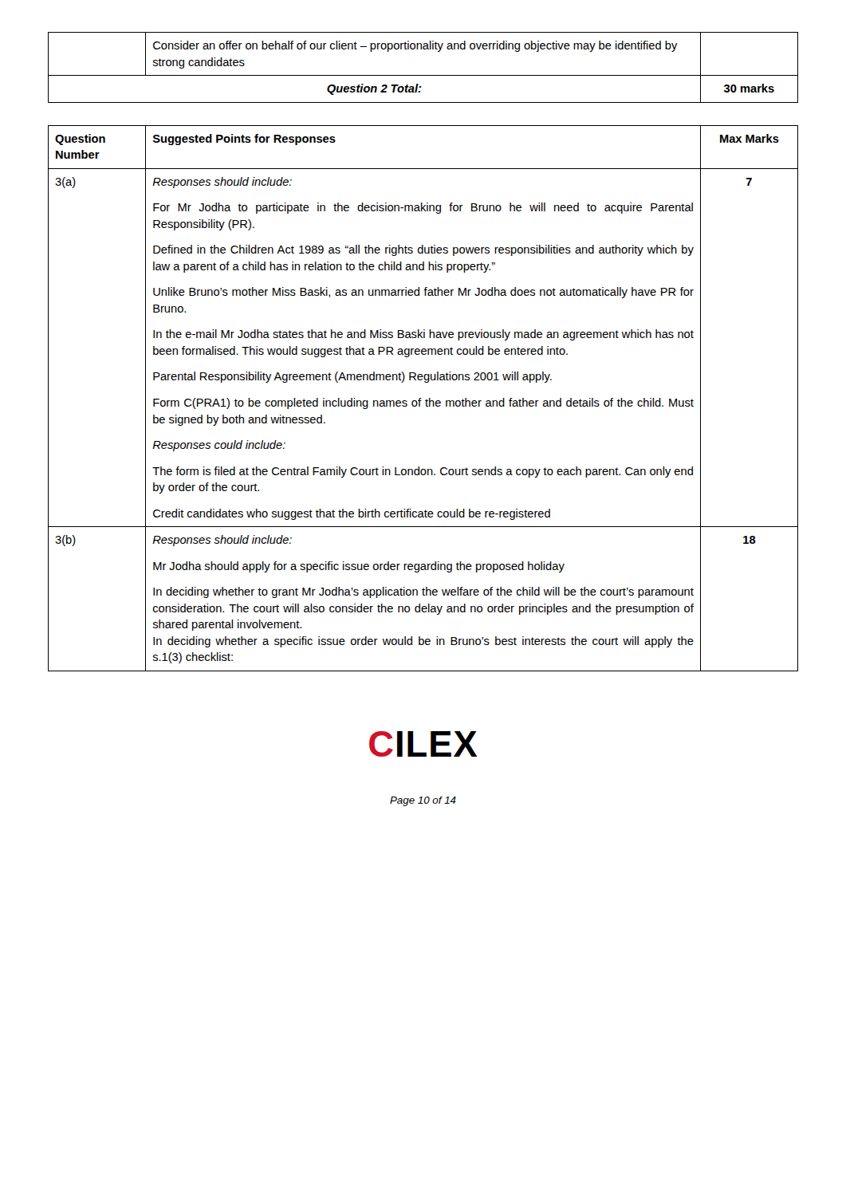| | Consider an offer on behalf of our client – proportionality and overriding objective may be identified by strong candidates | |
| Question 2 Total: | 30 marks |
| Question Number | Suggested Points for Responses | Max Marks |
| 3(a) | Responses should include: For Mr Jodha to participate in the decision-making for Bruno he will need to acquire Parental Responsibility (PR). Defined in the Children Act 1989 as “all the rights duties powers responsibilities and authority which by law a parent of a child has in relation to the child and his property.” Unlike Bruno’s mother Miss Baski, as an unmarried father Mr Jodha does not automatically have PR for Bruno. In the e-mail Mr Jodha states that he and Miss Baski have previously made an agreement which has not been formalised. This would suggest that a PR agreement could be entered into. Parental Responsibility Agreement (Amendment) Regulations 2001 will apply. Form C(PRA1) to be completed including names of the mother and father and details of the child. Must be signed by both and witnessed. Responses could include: The form is filed at the Central Family Court in London. Court sends a copy to each parent. Can only end by order of the court. Credit candidates who suggest that the birth certificate could be re-registered | 7 |
| 3(b) | Responses should include: Mr Jodha should apply for a specific issue order regarding the proposed holiday In deciding whether to grant Mr Jodha’s application the welfare of the child will be the court’s paramount consideration. The court will also consider the no delay and no order principles and the presumption of shared parental involvement. In deciding whether a specific issue order would be in Bruno’s best interests the court will apply the s.1(3) checklist: | 18 |
CILEX
Page 10 of 14